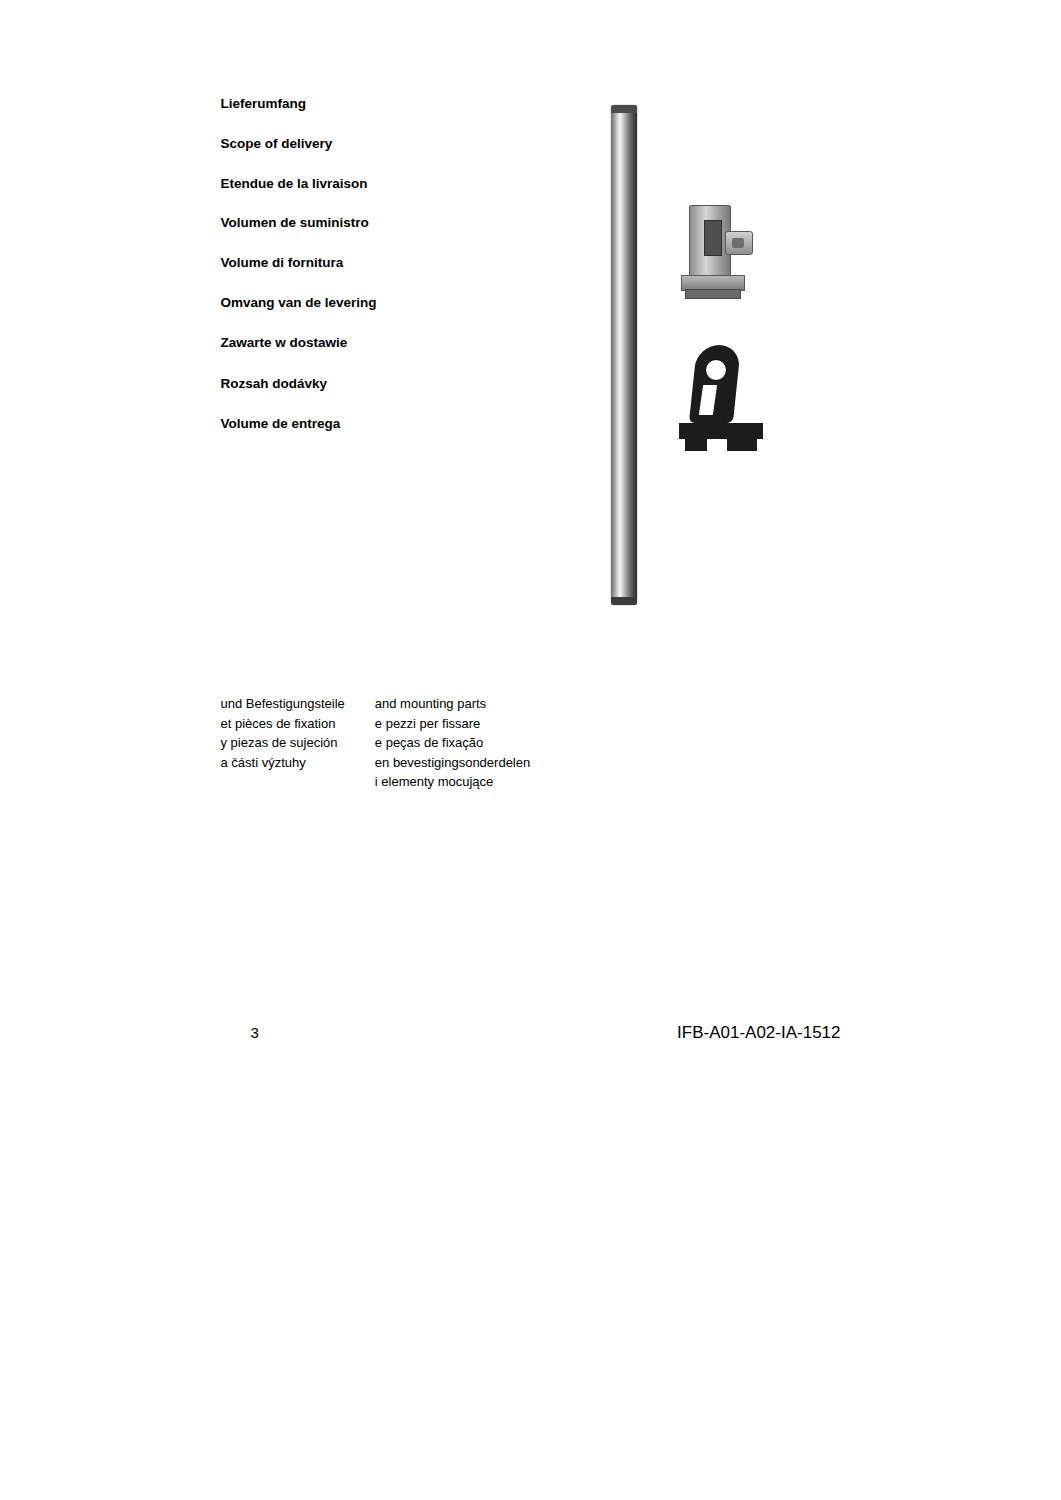Lieferumfang
Scope of delivery
Etendue de la livraison
Volumen de suministro
Volume di fornitura
Omvang van de levering
Zawarte w dostawie
Rozsah dodávky
Volume de entrega
und Befestigungsteile
and mounting parts
et pièces de fixation
e pezzi per fissare
y piezas de sujeción
e peças de fixação
a části výztuhy
en bevestigingsonderdelen
i elementy mocujące
3 IFB-A01-A02-IA-1512